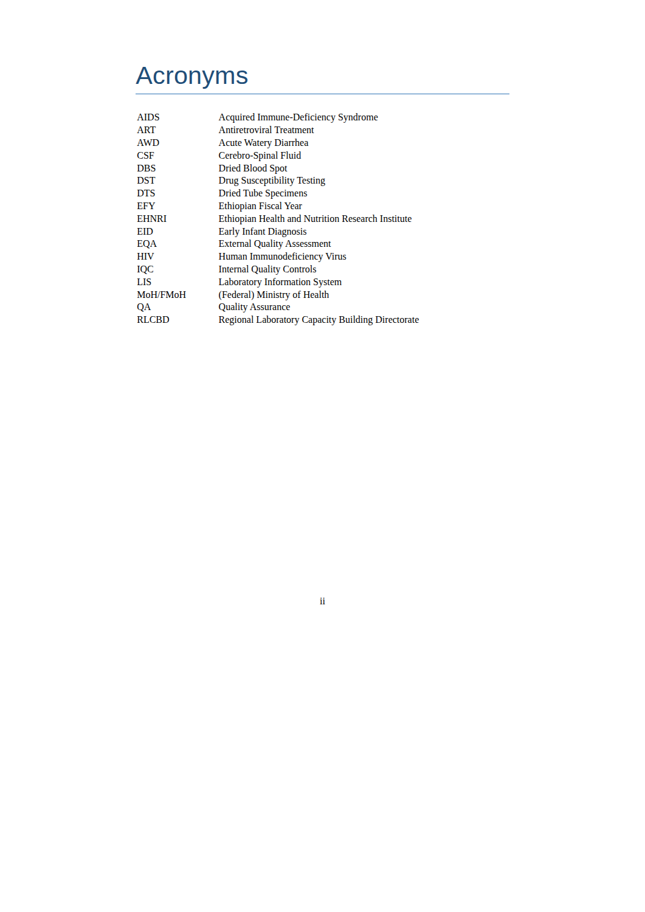Acronyms
| AIDS | Acquired Immune-Deficiency Syndrome |
| ART | Antiretroviral Treatment |
| AWD | Acute Watery Diarrhea |
| CSF | Cerebro-Spinal Fluid |
| DBS | Dried Blood Spot |
| DST | Drug Susceptibility Testing |
| DTS | Dried Tube Specimens |
| EFY | Ethiopian Fiscal Year |
| EHNRI | Ethiopian Health and Nutrition Research Institute |
| EID | Early Infant Diagnosis |
| EQA | External Quality Assessment |
| HIV | Human Immunodeficiency Virus |
| IQC | Internal Quality Controls |
| LIS | Laboratory Information System |
| MoH/FMoH | (Federal) Ministry of Health |
| QA | Quality Assurance |
| RLCBD | Regional Laboratory Capacity Building Directorate |
ii